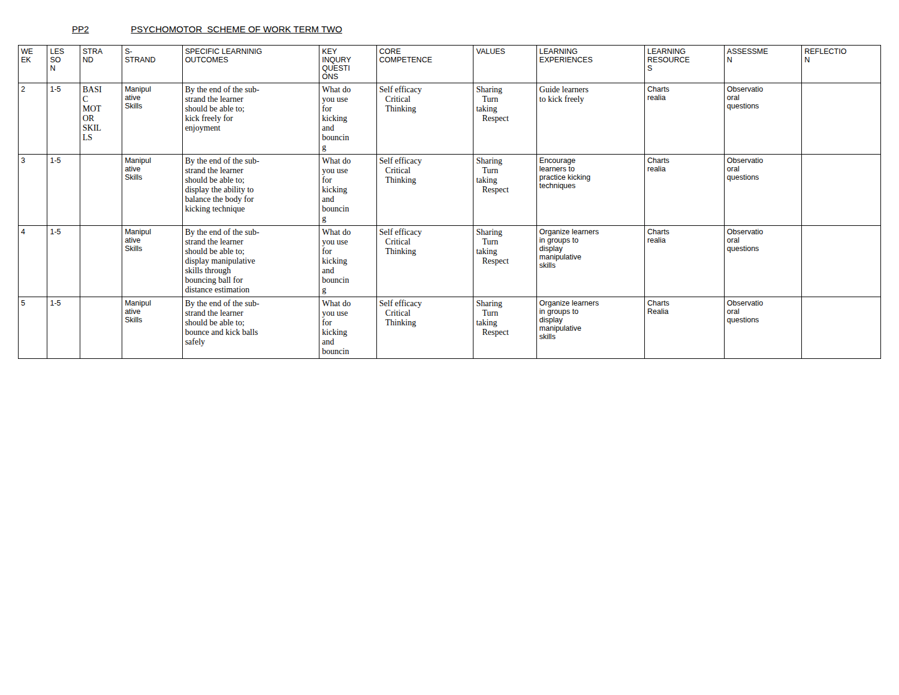PP2 PSYCHOMOTOR SCHEME OF WORK TERM TWO
| WE EK | LES SO N | STRA ND | S- STRAND | SPECIFIC LEARNINIG OUTCOMES | KEY INQURY QUESTI ONS | CORE COMPETENCE | VALUES | LEARNING EXPERIENCES | LEARNING RESOURCE S | ASSESSME N | REFLECTIO N |
| --- | --- | --- | --- | --- | --- | --- | --- | --- | --- | --- | --- |
| 2 | 1-5 | BASI C MOT OR SKIL LS | Manipul ative Skills | By the end of the sub- strand the learner should be able to; kick freely for enjoyment | What do you use for kicking and bouncin g | Self efficacy Critical Thinking | Sharing Turn taking Respect | Guide learners to kick freely | Charts realia | Observatio oral questions | |
| 3 | 1-5 | | Manipul ative Skills | By the end of the sub- strand the learner should be able to; display the ability to balance the body for kicking technique | What do you use for kicking and bouncin g | Self efficacy Critical Thinking | Sharing Turn taking Respect | Encourage learners to practice kicking techniques | Charts realia | Observatio oral questions | |
| 4 | 1-5 | | Manipul ative Skills | By the end of the sub- strand the learner should be able to; display manipulative skills through bouncing ball for distance estimation | What do you use for kicking and bouncin g | Self efficacy Critical Thinking | Sharing Turn taking Respect | Organize learners in groups to display manipulative skills | Charts realia | Observatio oral questions | |
| 5 | 1-5 | | Manipul ative Skills | By the end of the sub- strand the learner should be able to; bounce and kick balls safely | What do you use for kicking and bouncin | Self efficacy Critical Thinking | Sharing Turn taking Respect | Organize learners in groups to display manipulative skills | Charts Realia | Observatio oral questions | |